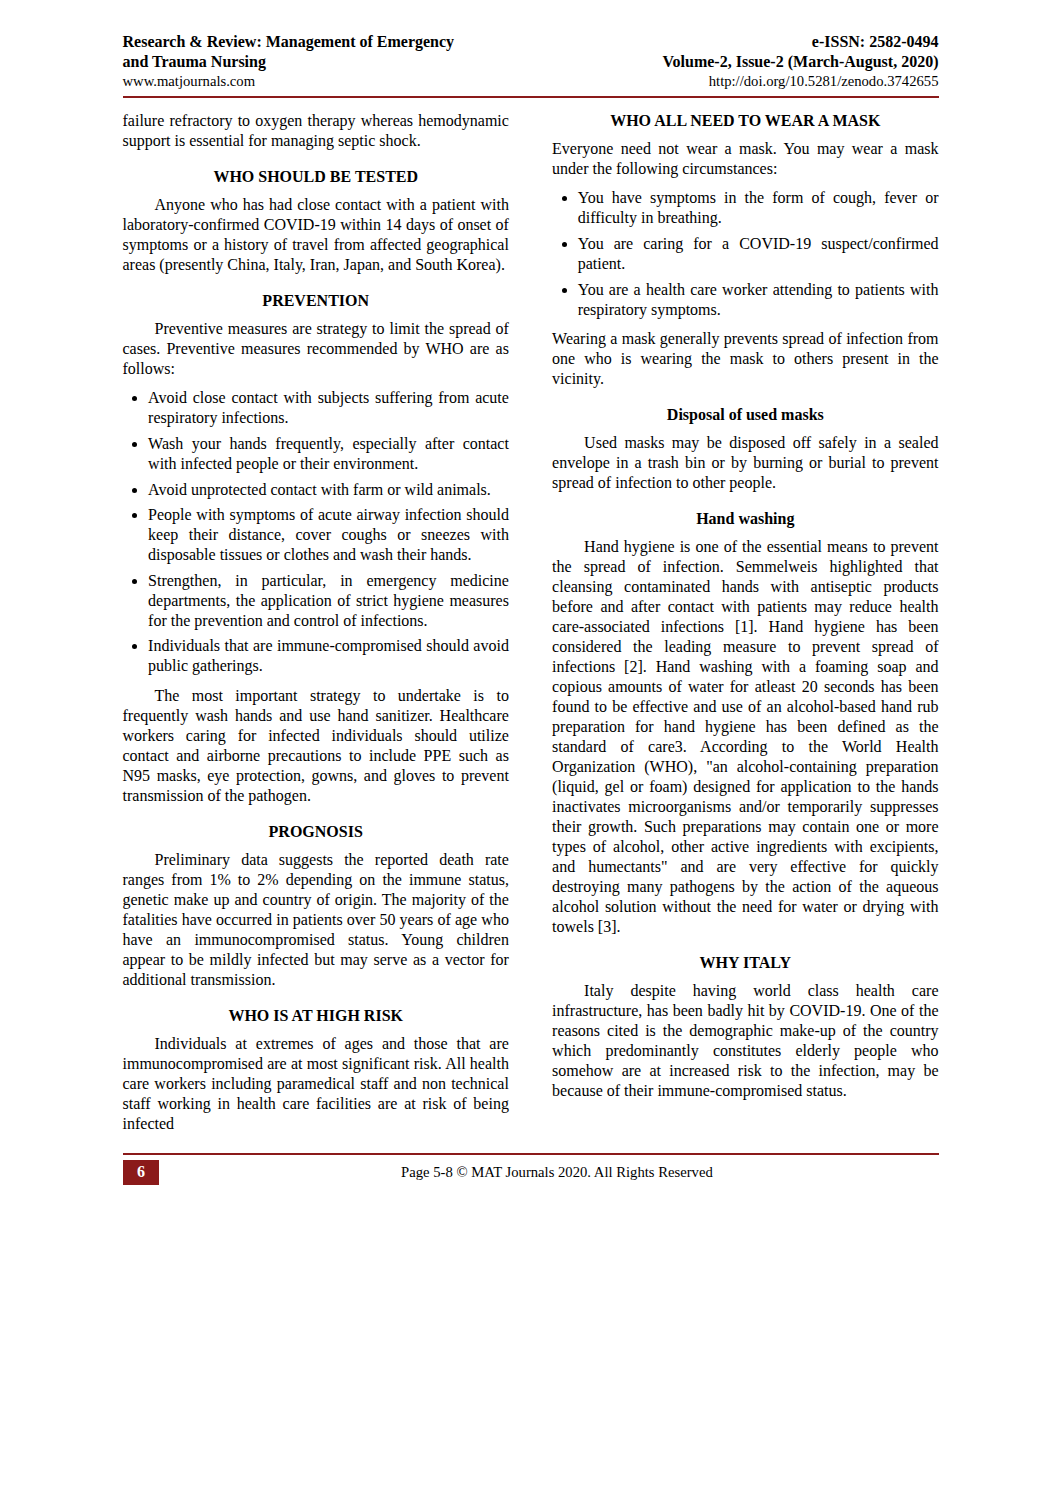Research & Review: Management of Emergency
and Trauma Nursing
e-ISSN: 2582-0494
Volume-2, Issue-2 (March-August, 2020)
www.matjournals.com http://doi.org/10.5281/zenodo.3742655
failure refractory to oxygen therapy whereas hemodynamic support is essential for managing septic shock.
Who should be tested
Anyone who has had close contact with a patient with laboratory-confirmed COVID-19 within 14 days of onset of symptoms or a history of travel from affected geographical areas (presently China, Italy, Iran, Japan, and South Korea).
Prevention
Preventive measures are strategy to limit the spread of cases. Preventive measures recommended by WHO are as follows:
Avoid close contact with subjects suffering from acute respiratory infections.
Wash your hands frequently, especially after contact with infected people or their environment.
Avoid unprotected contact with farm or wild animals.
People with symptoms of acute airway infection should keep their distance, cover coughs or sneezes with disposable tissues or clothes and wash their hands.
Strengthen, in particular, in emergency medicine departments, the application of strict hygiene measures for the prevention and control of infections.
Individuals that are immune-compromised should avoid public gatherings.
The most important strategy to undertake is to frequently wash hands and use hand sanitizer. Healthcare workers caring for infected individuals should utilize contact and airborne precautions to include PPE such as N95 masks, eye protection, gowns, and gloves to prevent transmission of the pathogen.
Prognosis
Preliminary data suggests the reported death rate ranges from 1% to 2% depending on the immune status, genetic make up and country of origin. The majority of the fatalities have occurred in patients over 50 years of age who have an immunocompromised status. Young children appear to be mildly infected but may serve as a vector for additional transmission.
Who is at high risk
Individuals at extremes of ages and those that are immunocompromised are at most significant risk. All health care workers including paramedical staff and non technical staff working in health care facilities are at risk of being infected
Who all need to wear a mask
Everyone need not wear a mask. You may wear a mask under the following circumstances:
You have symptoms in the form of cough, fever or difficulty in breathing.
You are caring for a COVID-19 suspect/confirmed patient.
You are a health care worker attending to patients with respiratory symptoms.
Wearing a mask generally prevents spread of infection from one who is wearing the mask to others present in the vicinity.
Disposal of used masks
Used masks may be disposed off safely in a sealed envelope in a trash bin or by burning or burial to prevent spread of infection to other people.
Hand washing
Hand hygiene is one of the essential means to prevent the spread of infection. Semmelweis highlighted that cleansing contaminated hands with antiseptic products before and after contact with patients may reduce health care-associated infections [1]. Hand hygiene has been considered the leading measure to prevent spread of infections [2]. Hand washing with a foaming soap and copious amounts of water for atleast 20 seconds has been found to be effective and use of an alcohol-based hand rub preparation for hand hygiene has been defined as the standard of care3. According to the World Health Organization (WHO), "an alcohol-containing preparation (liquid, gel or foam) designed for application to the hands inactivates microorganisms and/or temporarily suppresses their growth. Such preparations may contain one or more types of alcohol, other active ingredients with excipients, and humectants" and are very effective for quickly destroying many pathogens by the action of the aqueous alcohol solution without the need for water or drying with towels [3].
Why Italy
Italy despite having world class health care infrastructure, has been badly hit by COVID-19. One of the reasons cited is the demographic make-up of the country which predominantly constitutes elderly people who somehow are at increased risk to the infection, may be because of their immune-compromised status.
6 Page 5-8 © MAT Journals 2020. All Rights Reserved